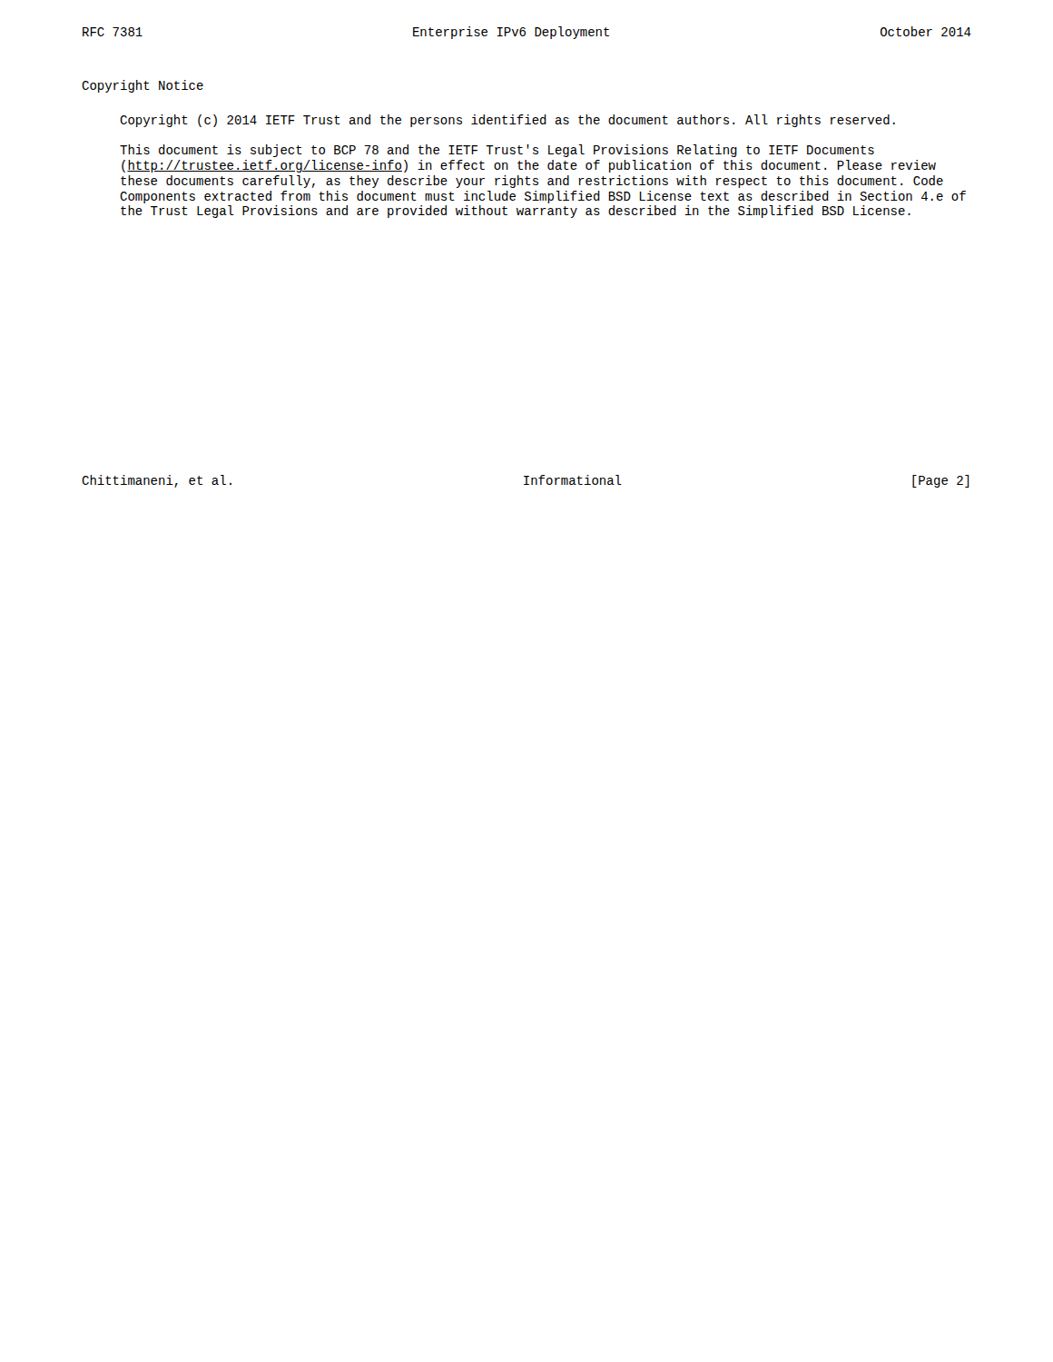RFC 7381 Enterprise IPv6 Deployment October 2014
Copyright Notice
Copyright (c) 2014 IETF Trust and the persons identified as the document authors. All rights reserved.
This document is subject to BCP 78 and the IETF Trust's Legal Provisions Relating to IETF Documents (http://trustee.ietf.org/license-info) in effect on the date of publication of this document. Please review these documents carefully, as they describe your rights and restrictions with respect to this document. Code Components extracted from this document must include Simplified BSD License text as described in Section 4.e of the Trust Legal Provisions and are provided without warranty as described in the Simplified BSD License.
Chittimaneni, et al. Informational [Page 2]